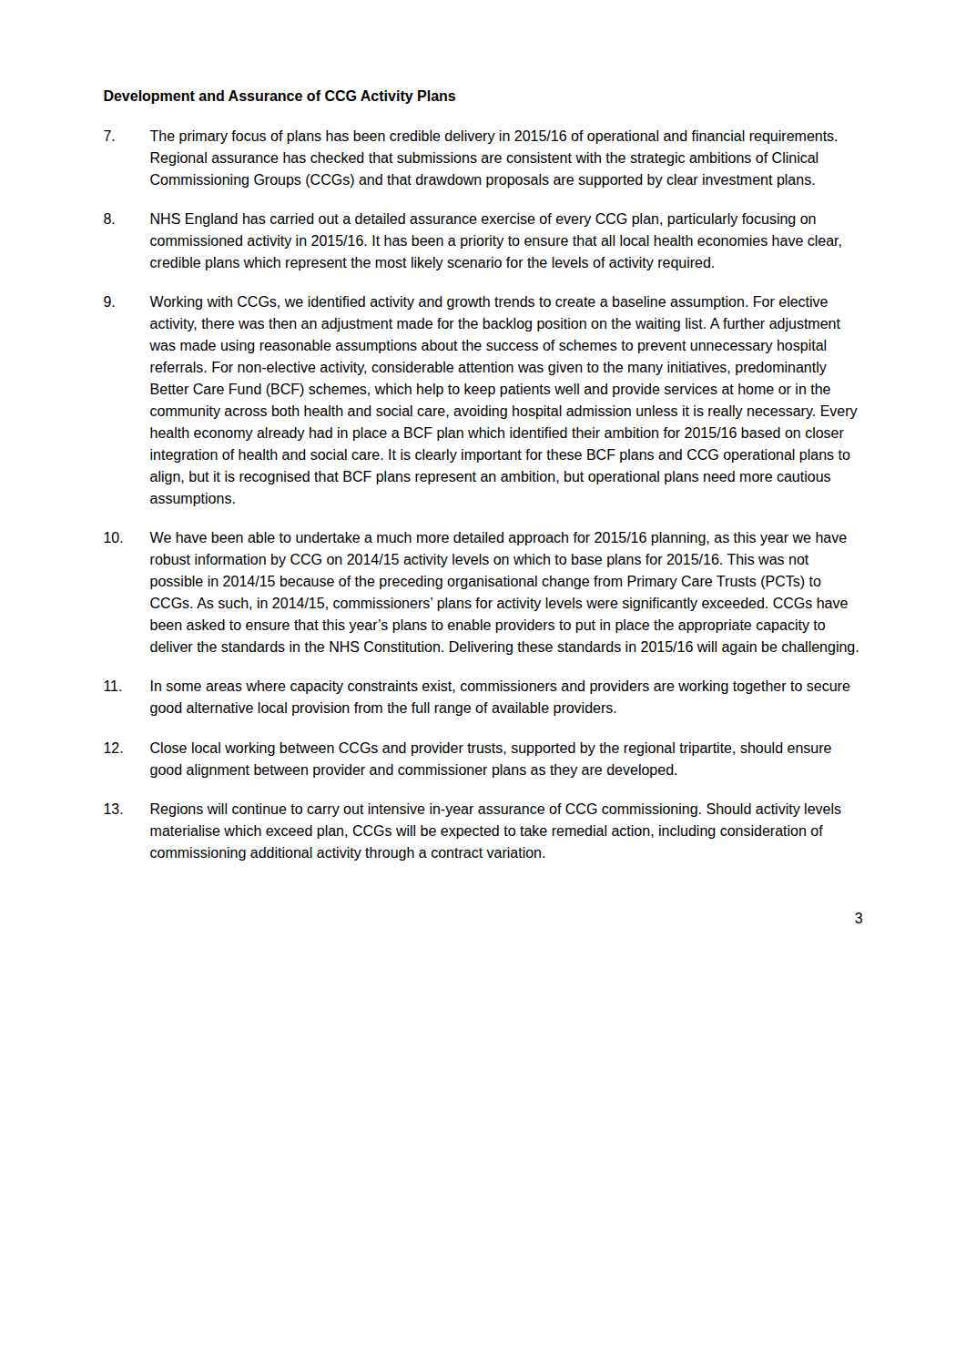Development and Assurance of CCG Activity Plans
7. The primary focus of plans has been credible delivery in 2015/16 of operational and financial requirements. Regional assurance has checked that submissions are consistent with the strategic ambitions of Clinical Commissioning Groups (CCGs) and that drawdown proposals are supported by clear investment plans.
8. NHS England has carried out a detailed assurance exercise of every CCG plan, particularly focusing on commissioned activity in 2015/16. It has been a priority to ensure that all local health economies have clear, credible plans which represent the most likely scenario for the levels of activity required.
9. Working with CCGs, we identified activity and growth trends to create a baseline assumption. For elective activity, there was then an adjustment made for the backlog position on the waiting list. A further adjustment was made using reasonable assumptions about the success of schemes to prevent unnecessary hospital referrals. For non-elective activity, considerable attention was given to the many initiatives, predominantly Better Care Fund (BCF) schemes, which help to keep patients well and provide services at home or in the community across both health and social care, avoiding hospital admission unless it is really necessary. Every health economy already had in place a BCF plan which identified their ambition for 2015/16 based on closer integration of health and social care. It is clearly important for these BCF plans and CCG operational plans to align, but it is recognised that BCF plans represent an ambition, but operational plans need more cautious assumptions.
10. We have been able to undertake a much more detailed approach for 2015/16 planning, as this year we have robust information by CCG on 2014/15 activity levels on which to base plans for 2015/16. This was not possible in 2014/15 because of the preceding organisational change from Primary Care Trusts (PCTs) to CCGs. As such, in 2014/15, commissioners’ plans for activity levels were significantly exceeded. CCGs have been asked to ensure that this year’s plans to enable providers to put in place the appropriate capacity to deliver the standards in the NHS Constitution. Delivering these standards in 2015/16 will again be challenging.
11. In some areas where capacity constraints exist, commissioners and providers are working together to secure good alternative local provision from the full range of available providers.
12. Close local working between CCGs and provider trusts, supported by the regional tripartite, should ensure good alignment between provider and commissioner plans as they are developed.
13. Regions will continue to carry out intensive in-year assurance of CCG commissioning. Should activity levels materialise which exceed plan, CCGs will be expected to take remedial action, including consideration of commissioning additional activity through a contract variation.
3